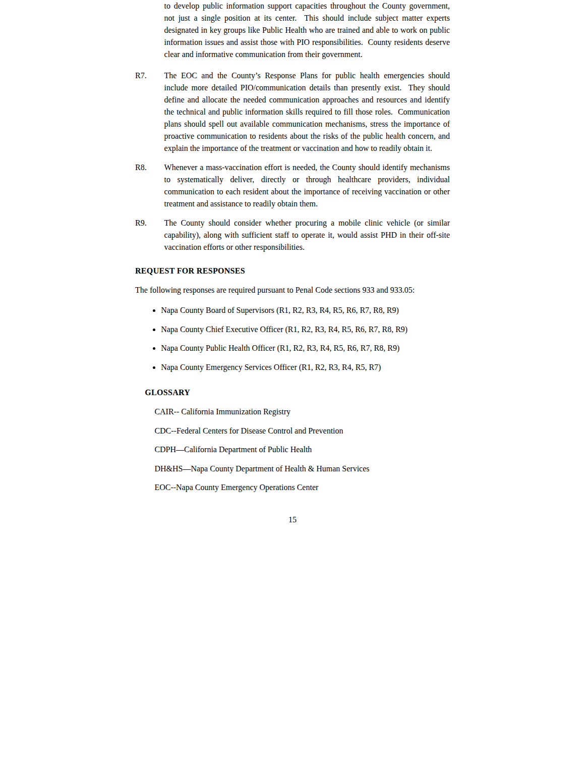to develop public information support capacities throughout the County government, not just a single position at its center. This should include subject matter experts designated in key groups like Public Health who are trained and able to work on public information issues and assist those with PIO responsibilities. County residents deserve clear and informative communication from their government.
R7.
The EOC and the County’s Response Plans for public health emergencies should include more detailed PIO/communication details than presently exist. They should define and allocate the needed communication approaches and resources and identify the technical and public information skills required to fill those roles. Communication plans should spell out available communication mechanisms, stress the importance of proactive communication to residents about the risks of the public health concern, and explain the importance of the treatment or vaccination and how to readily obtain it.
R8.
Whenever a mass-vaccination effort is needed, the County should identify mechanisms to systematically deliver, directly or through healthcare providers, individual communication to each resident about the importance of receiving vaccination or other treatment and assistance to readily obtain them.
R9.
The County should consider whether procuring a mobile clinic vehicle (or similar capability), along with sufficient staff to operate it, would assist PHD in their off-site vaccination efforts or other responsibilities.
REQUEST FOR RESPONSES
The following responses are required pursuant to Penal Code sections 933 and 933.05:
Napa County Board of Supervisors (R1, R2, R3, R4, R5, R6, R7, R8, R9)
Napa County Chief Executive Officer (R1, R2, R3, R4, R5, R6, R7, R8, R9)
Napa County Public Health Officer (R1, R2, R3, R4, R5, R6, R7, R8, R9)
Napa County Emergency Services Officer (R1, R2, R3, R4, R5, R7)
GLOSSARY
CAIR-- California Immunization Registry
CDC--Federal Centers for Disease Control and Prevention
CDPH—California Department of Public Health
DH&HS—Napa County Department of Health & Human Services
EOC--Napa County Emergency Operations Center
15